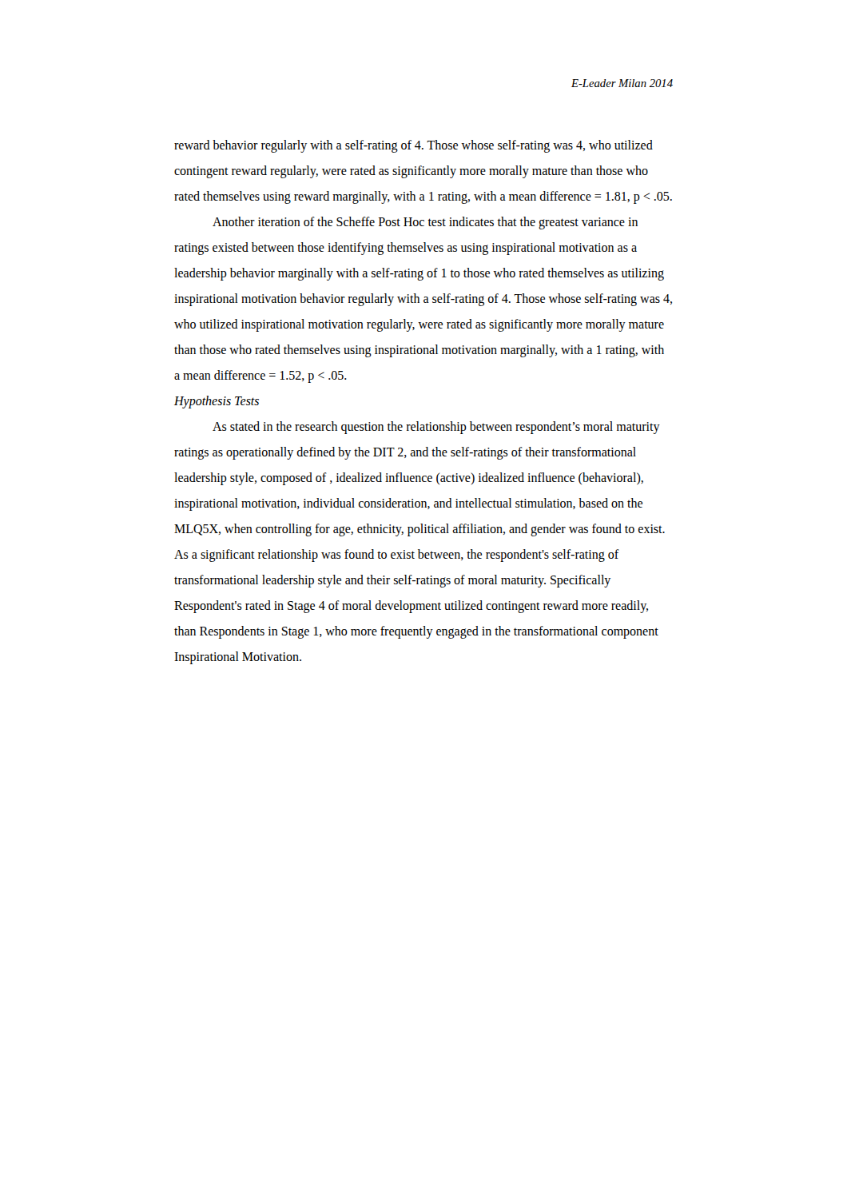E-Leader Milan 2014
reward behavior regularly with a self-rating of 4. Those whose self-rating was 4, who utilized contingent reward regularly, were rated as significantly more morally mature than those who rated themselves using reward marginally, with a 1 rating, with a mean difference = 1.81, p < .05.
Another iteration of the Scheffe Post Hoc test indicates that the greatest variance in ratings existed between those identifying themselves as using inspirational motivation as a leadership behavior marginally with a self-rating of 1 to those who rated themselves as utilizing inspirational motivation behavior regularly with a self-rating of 4. Those whose self-rating was 4, who utilized inspirational motivation regularly, were rated as significantly more morally mature than those who rated themselves using inspirational motivation marginally, with a 1 rating, with a mean difference = 1.52, p < .05.
Hypothesis Tests
As stated in the research question the relationship between respondent’s moral maturity ratings as operationally defined by the DIT 2, and the self-ratings of their transformational leadership style, composed of , idealized influence (active) idealized influence (behavioral), inspirational motivation, individual consideration, and intellectual stimulation, based on the MLQ5X, when controlling for age, ethnicity, political affiliation, and gender was found to exist. As a significant relationship was found to exist between, the respondent's self-rating of transformational leadership style and their self-ratings of moral maturity. Specifically Respondent's rated in Stage 4 of moral development utilized contingent reward more readily, than Respondents in Stage 1, who more frequently engaged in the transformational component Inspirational Motivation.